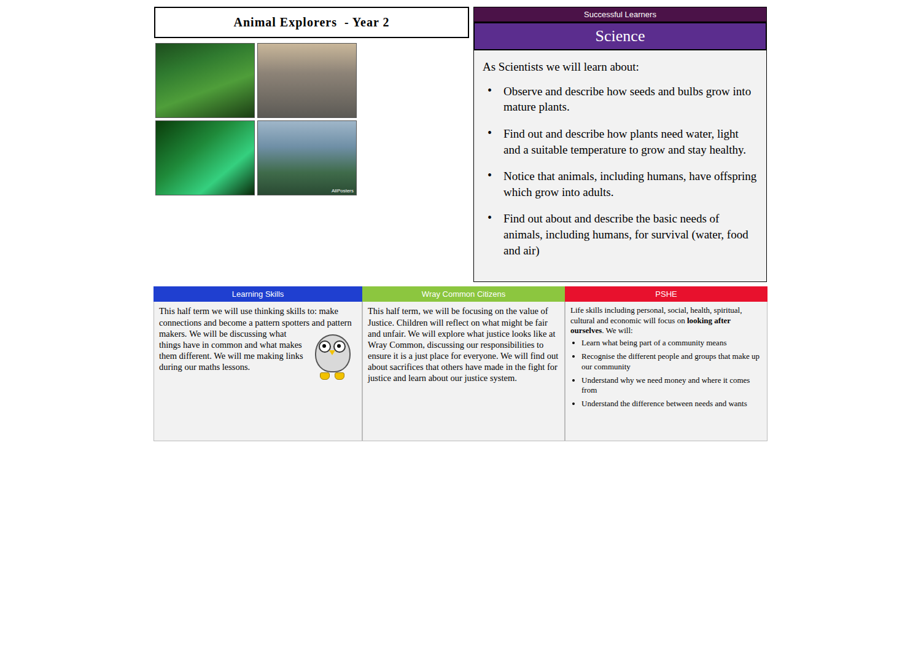| Animal Explorers - Year 2 / / AllPosters / | Successful Learners Science As Scientists we will learn about: Observe and describe how seeds and bulbs grow into mature plants. Find out and describe how plants need water, light and a suitable temperature to grow and stay healthy. Notice that animals, including humans, have offspring which grow into adults. Find out about and describe the basic needs of animals, including humans, for survival (water, food and air) |
| Learning Skills | Wray Common Citizens | PSHE |
| This half term we will use thinking skills to: make connections and become a pattern spotters and pattern makers. We will be discussing what things have in common and what makes them different. We will me making links during our maths lessons. | This half term, we will be focusing on the value of Justice. Children will reflect on what might be fair and unfair. We will explore what justice looks like at Wray Common, discussing our responsibilities to ensure it is a just place for everyone. We will find out about sacrifices that others have made in the fight for justice and learn about our justice system. | Life skills including personal, social, health, spiritual, cultural and economic will focus on looking after ourselves . We will: Learn what being part of a community means Recognise the different people and groups that make up our community Understand why we need money and where it comes from Understand the difference between needs and wants |